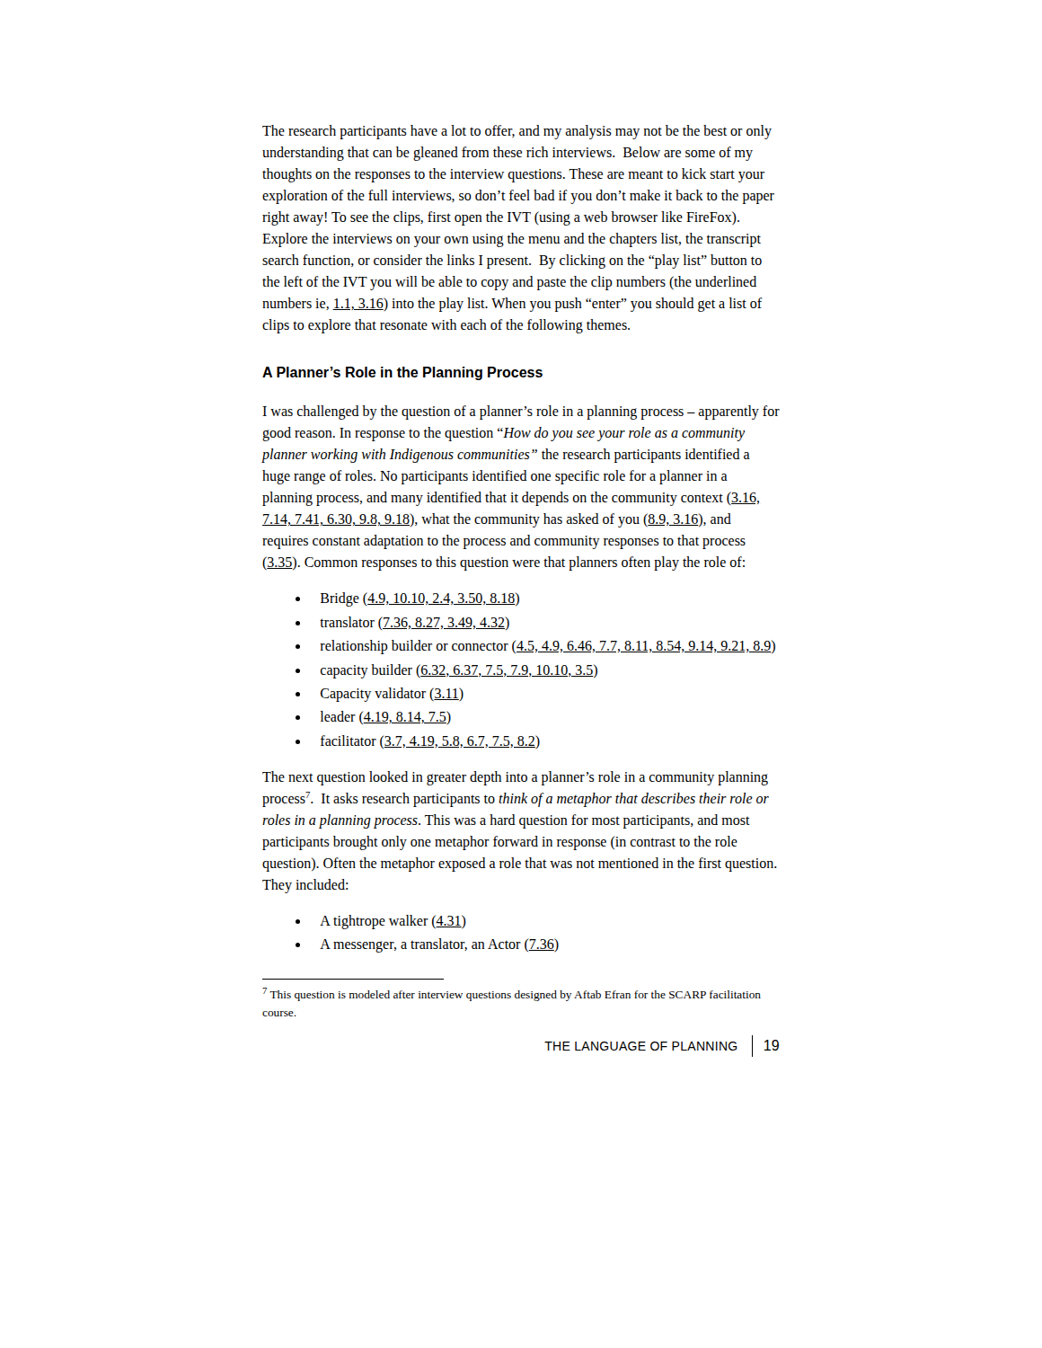The research participants have a lot to offer, and my analysis may not be the best or only understanding that can be gleaned from these rich interviews. Below are some of my thoughts on the responses to the interview questions. These are meant to kick start your exploration of the full interviews, so don’t feel bad if you don’t make it back to the paper right away! To see the clips, first open the IVT (using a web browser like FireFox). Explore the interviews on your own using the menu and the chapters list, the transcript search function, or consider the links I present. By clicking on the “play list” button to the left of the IVT you will be able to copy and paste the clip numbers (the underlined numbers ie, 1.1, 3.16) into the play list. When you push “enter” you should get a list of clips to explore that resonate with each of the following themes.
A Planner’s Role in the Planning Process
I was challenged by the question of a planner’s role in a planning process – apparently for good reason. In response to the question “How do you see your role as a community planner working with Indigenous communities” the research participants identified a huge range of roles. No participants identified one specific role for a planner in a planning process, and many identified that it depends on the community context (3.16, 7.14, 7.41, 6.30, 9.8, 9.18), what the community has asked of you (8.9, 3.16), and requires constant adaptation to the process and community responses to that process (3.35). Common responses to this question were that planners often play the role of:
Bridge (4.9, 10.10, 2.4, 3.50, 8.18)
translator (7.36, 8.27, 3.49, 4.32)
relationship builder or connector (4.5, 4.9, 6.46, 7.7, 8.11, 8.54, 9.14, 9.21, 8.9)
capacity builder (6.32, 6.37, 7.5, 7.9, 10.10, 3.5)
Capacity validator (3.11)
leader (4.19, 8.14, 7.5)
facilitator (3.7, 4.19, 5.8, 6.7, 7.5, 8.2)
The next question looked in greater depth into a planner’s role in a community planning process7. It asks research participants to think of a metaphor that describes their role or roles in a planning process. This was a hard question for most participants, and most participants brought only one metaphor forward in response (in contrast to the role question). Often the metaphor exposed a role that was not mentioned in the first question. They included:
A tightrope walker (4.31)
A messenger, a translator, an Actor (7.36)
7 This question is modeled after interview questions designed by Aftab Efran for the SCARP facilitation course.
THE LANGUAGE OF PLANNING 19